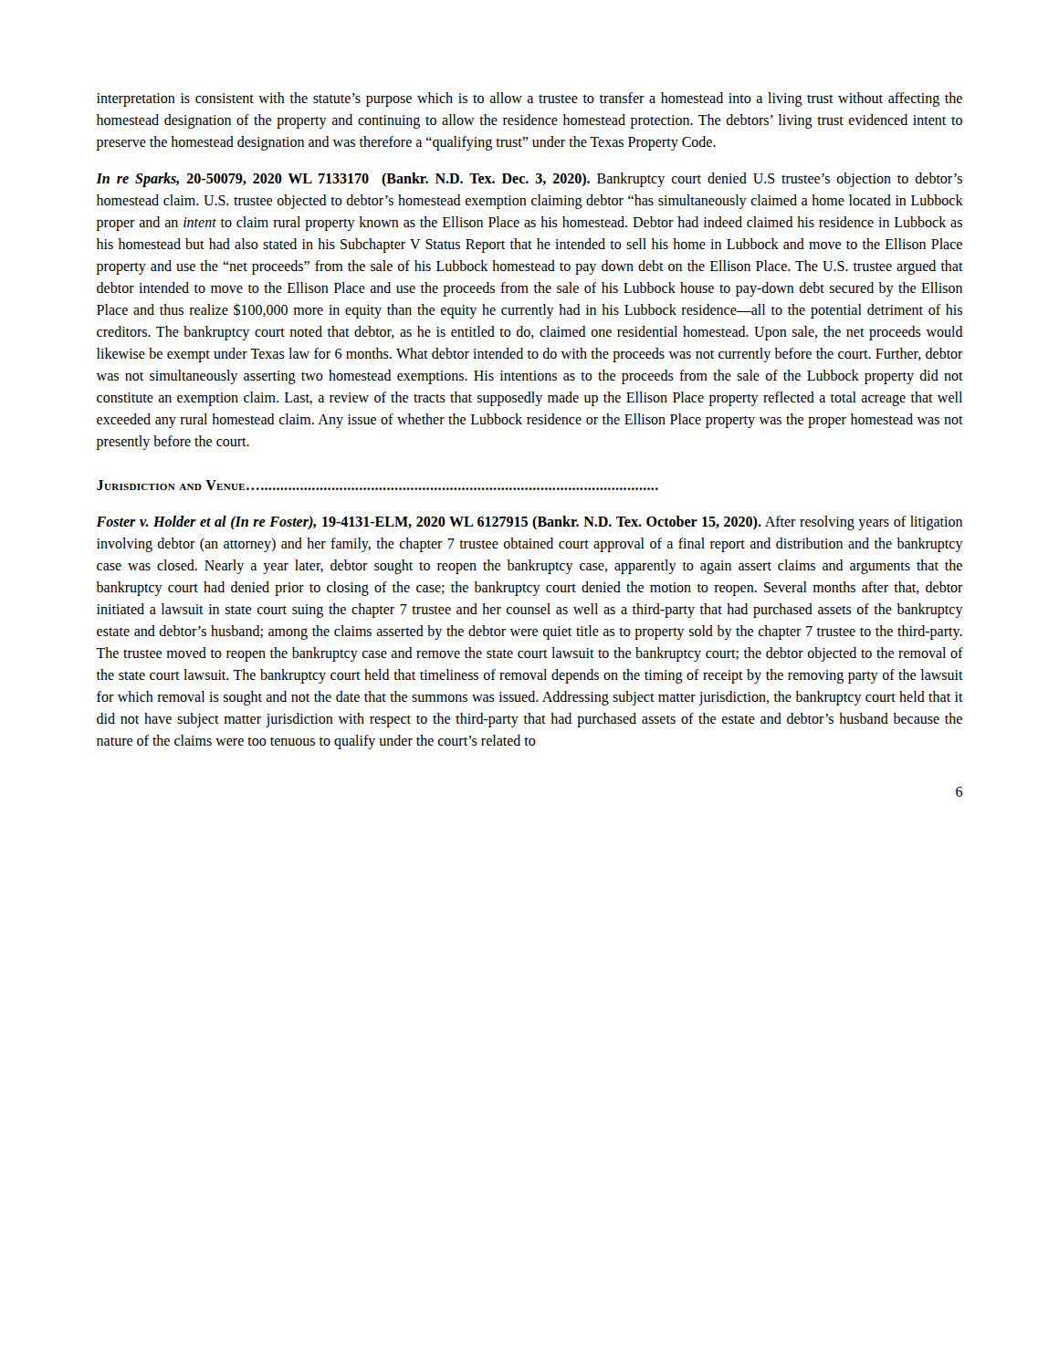interpretation is consistent with the statute’s purpose which is to allow a trustee to transfer a homestead into a living trust without affecting the homestead designation of the property and continuing to allow the residence homestead protection. The debtors’ living trust evidenced intent to preserve the homestead designation and was therefore a “qualifying trust” under the Texas Property Code.
In re Sparks, 20-50079, 2020 WL 7133170 (Bankr. N.D. Tex. Dec. 3, 2020). Bankruptcy court denied U.S trustee’s objection to debtor’s homestead claim. U.S. trustee objected to debtor’s homestead exemption claiming debtor “has simultaneously claimed a home located in Lubbock proper and an intent to claim rural property known as the Ellison Place as his homestead. Debtor had indeed claimed his residence in Lubbock as his homestead but had also stated in his Subchapter V Status Report that he intended to sell his home in Lubbock and move to the Ellison Place property and use the “net proceeds” from the sale of his Lubbock homestead to pay down debt on the Ellison Place. The U.S. trustee argued that debtor intended to move to the Ellison Place and use the proceeds from the sale of his Lubbock house to pay-down debt secured by the Ellison Place and thus realize $100,000 more in equity than the equity he currently had in his Lubbock residence—all to the potential detriment of his creditors. The bankruptcy court noted that debtor, as he is entitled to do, claimed one residential homestead. Upon sale, the net proceeds would likewise be exempt under Texas law for 6 months. What debtor intended to do with the proceeds was not currently before the court. Further, debtor was not simultaneously asserting two homestead exemptions. His intentions as to the proceeds from the sale of the Lubbock property did not constitute an exemption claim. Last, a review of the tracts that supposedly made up the Ellison Place property reflected a total acreage that well exceeded any rural homestead claim. Any issue of whether the Lubbock residence or the Ellison Place property was the proper homestead was not presently before the court.
Jurisdiction and Venue….....................................................................................................
Foster v. Holder et al (In re Foster), 19-4131-ELM, 2020 WL 6127915 (Bankr. N.D. Tex. October 15, 2020). After resolving years of litigation involving debtor (an attorney) and her family, the chapter 7 trustee obtained court approval of a final report and distribution and the bankruptcy case was closed. Nearly a year later, debtor sought to reopen the bankruptcy case, apparently to again assert claims and arguments that the bankruptcy court had denied prior to closing of the case; the bankruptcy court denied the motion to reopen. Several months after that, debtor initiated a lawsuit in state court suing the chapter 7 trustee and her counsel as well as a third-party that had purchased assets of the bankruptcy estate and debtor’s husband; among the claims asserted by the debtor were quiet title as to property sold by the chapter 7 trustee to the third-party. The trustee moved to reopen the bankruptcy case and remove the state court lawsuit to the bankruptcy court; the debtor objected to the removal of the state court lawsuit. The bankruptcy court held that timeliness of removal depends on the timing of receipt by the removing party of the lawsuit for which removal is sought and not the date that the summons was issued. Addressing subject matter jurisdiction, the bankruptcy court held that it did not have subject matter jurisdiction with respect to the third-party that had purchased assets of the estate and debtor’s husband because the nature of the claims were too tenuous to qualify under the court’s related to
6